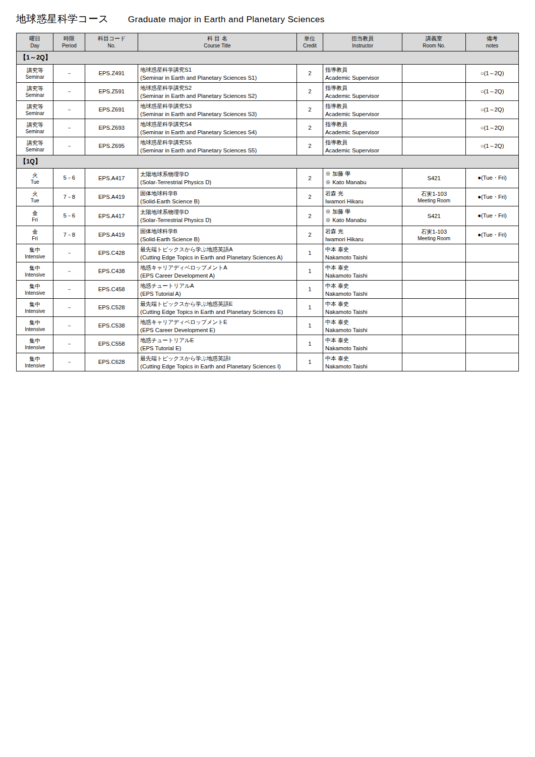地球惑星科学コースGraduate major in Earth and Planetary Sciences
| 曜日 Day | 時限 Period | 科目コード No. | 科 目 名 Course Title | 単位 Credit | 担当教員 Instructor | 講義室 Room No. | 備考 notes |
| --- | --- | --- | --- | --- | --- | --- | --- |
| 【1～2Q】 |
| 講究等 Seminar | － | EPS.Z491 | 地球惑星科学講究S1 (Seminar in Earth and Planetary Sciences S1) | 2 | 指導教員 Academic Supervisor | | ○(1～2Q) |
| 講究等 Seminar | － | EPS.Z591 | 地球惑星科学講究S2 (Seminar in Earth and Planetary Sciences S2) | 2 | 指導教員 Academic Supervisor | | ○(1～2Q) |
| 講究等 Seminar | － | EPS.Z691 | 地球惑星科学講究S3 (Seminar in Earth and Planetary Sciences S3) | 2 | 指導教員 Academic Supervisor | | ○(1～2Q) |
| 講究等 Seminar | － | EPS.Z693 | 地球惑星科学講究S4 (Seminar in Earth and Planetary Sciences S4) | 2 | 指導教員 Academic Supervisor | | ○(1～2Q) |
| 講究等 Seminar | － | EPS.Z695 | 地球惑星科学講究S5 (Seminar in Earth and Planetary Sciences S5) | 2 | 指導教員 Academic Supervisor | | ○(1～2Q) |
| 【1Q】 |
| 火 Tue | 5－6 | EPS.A417 | 太陽地球系物理学D (Solar-Terrestrial Physics D) | 2 | ※ 加藤 學 ※ Kato Manabu | S421 | ●(Tue・Fri) |
| 火 Tue | 7－8 | EPS.A419 | 固体地球科学B (Solid-Earth Science B) | 2 | 岩森 光 Iwamori Hikaru | 石実1-103 Meeting Room | ●(Tue・Fri) |
| 金 Fri | 5－6 | EPS.A417 | 太陽地球系物理学D (Solar-Terrestrial Physics D) | 2 | ※ 加藤 學 ※ Kato Manabu | S421 | ●(Tue・Fri) |
| 金 Fri | 7－8 | EPS.A419 | 固体地球科学B (Solid-Earth Science B) | 2 | 岩森 光 Iwamori Hikaru | 石実1-103 Meeting Room | ●(Tue・Fri) |
| 集中 Intensive | － | EPS.C428 | 最先端トピックスから学ぶ地惑英語A (Cutting Edge Topics in Earth and Planetary Sciences A) | 1 | 中本 泰史 Nakamoto Taishi | | |
| 集中 Intensive | － | EPS.C438 | 地惑キャリアディベロップメントA (EPS Career Development A) | 1 | 中本 泰史 Nakamoto Taishi | | |
| 集中 Intensive | － | EPS.C458 | 地惑チュートリアルA (EPS Tutorial A) | 1 | 中本 泰史 Nakamoto Taishi | | |
| 集中 Intensive | － | EPS.C528 | 最先端トピックスから学ぶ地惑英語E (Cutting Edge Topics in Earth and Planetary Sciences E) | 1 | 中本 泰史 Nakamoto Taishi | | |
| 集中 Intensive | － | EPS.C538 | 地惑キャリアディベロップメントE (EPS Career Development E) | 1 | 中本 泰史 Nakamoto Taishi | | |
| 集中 Intensive | － | EPS.C558 | 地惑チュートリアルE (EPS Tutorial E) | 1 | 中本 泰史 Nakamoto Taishi | | |
| 集中 Intensive | － | EPS.C628 | 最先端トピックスから学ぶ地惑英語I (Cutting Edge Topics in Earth and Planetary Sciences I) | 1 | 中本 泰史 Nakamoto Taishi | | |